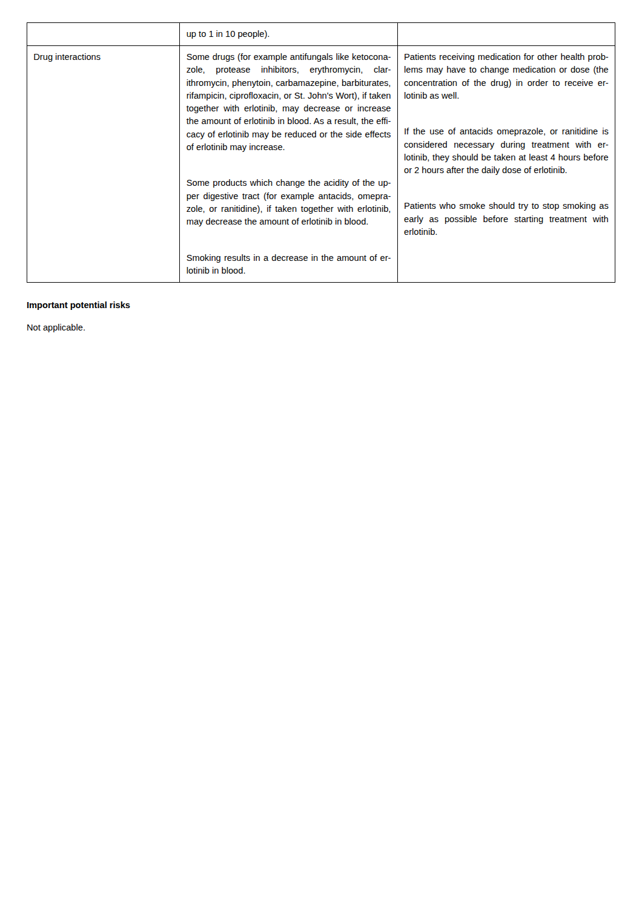| | up to 1 in 10 people). | |
| Drug interactions | Some drugs (for example antifungals like ketoconazole, protease inhibitors, erythromycin, clarithromycin, phenytoin, carbamazepine, barbiturates, rifampicin, ciprofloxacin, or St. John's Wort), if taken together with erlotinib, may decrease or increase the amount of erlotinib in blood. As a result, the efficacy of erlotinib may be reduced or the side effects of erlotinib may increase. Some products which change the acidity of the upper digestive tract (for example antacids, omeprazole, or ranitidine), if taken together with erlotinib, may decrease the amount of erlotinib in blood. Smoking results in a decrease in the amount of erlotinib in blood. | Patients receiving medication for other health problems may have to change medication or dose (the concentration of the drug) in order to receive erlotinib as well. If the use of antacids omeprazole, or ranitidine is considered necessary during treatment with erlotinib, they should be taken at least 4 hours before or 2 hours after the daily dose of erlotinib. Patients who smoke should try to stop smoking as early as possible before starting treatment with erlotinib. |
Important potential risks
Not applicable.